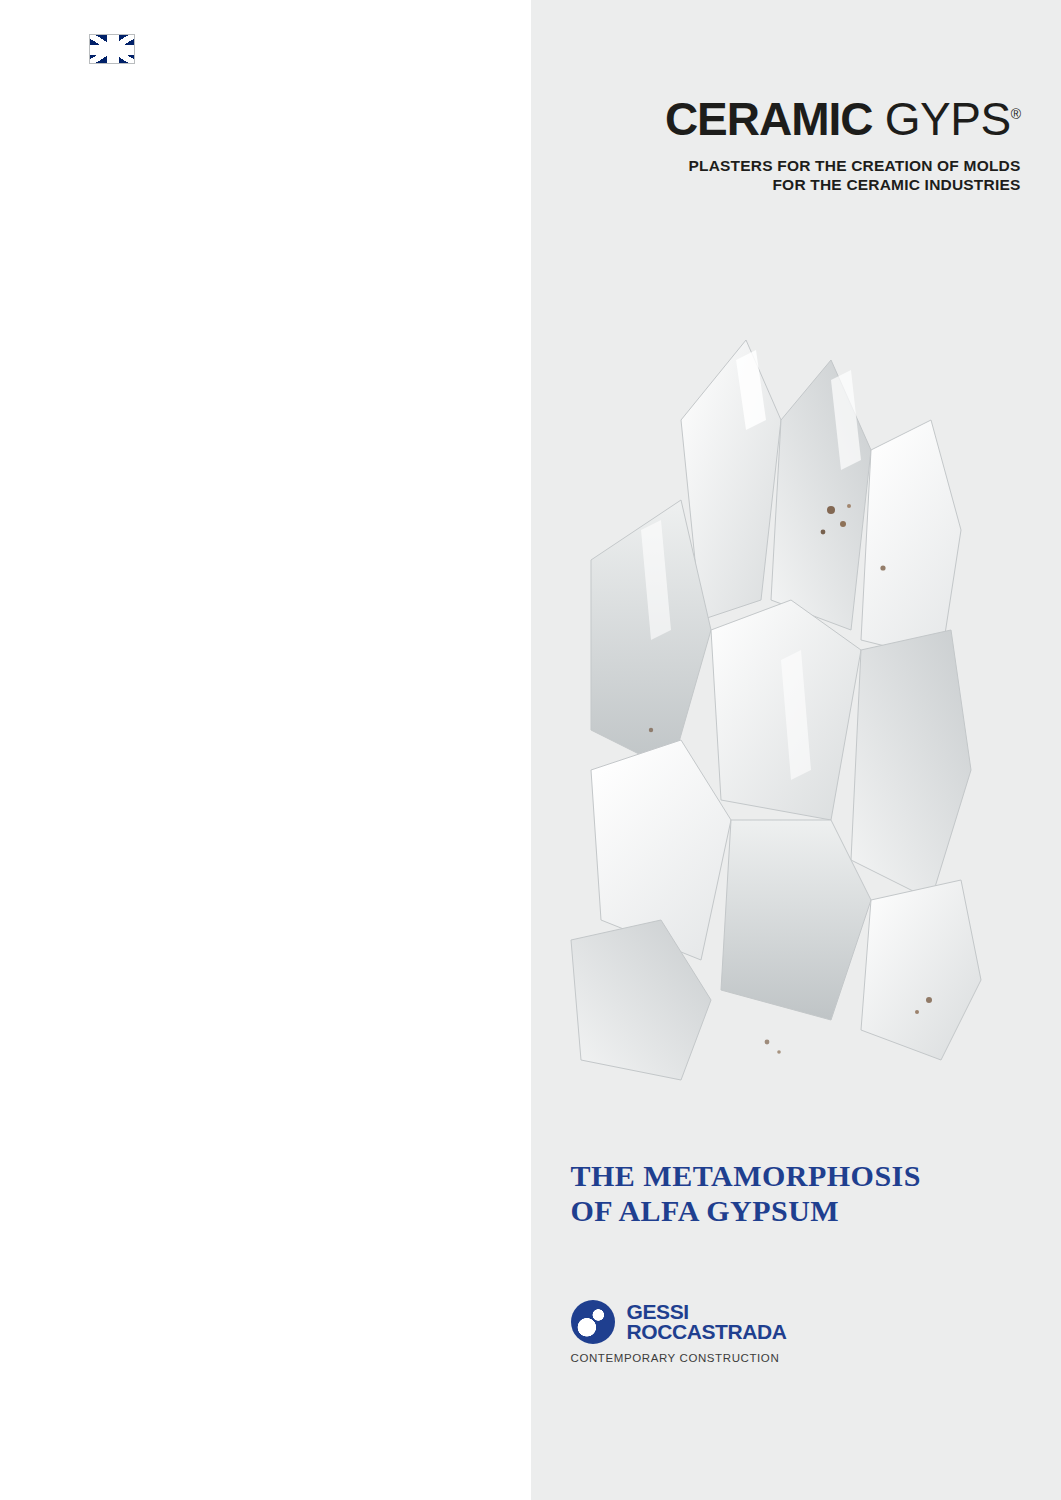CERAMIC GYPS®
Plasters for the creation of molds
for the ceramic industries
The metamorphosis
of alfa gypsum
GESSI ROCCASTRADA
Contemporary construction